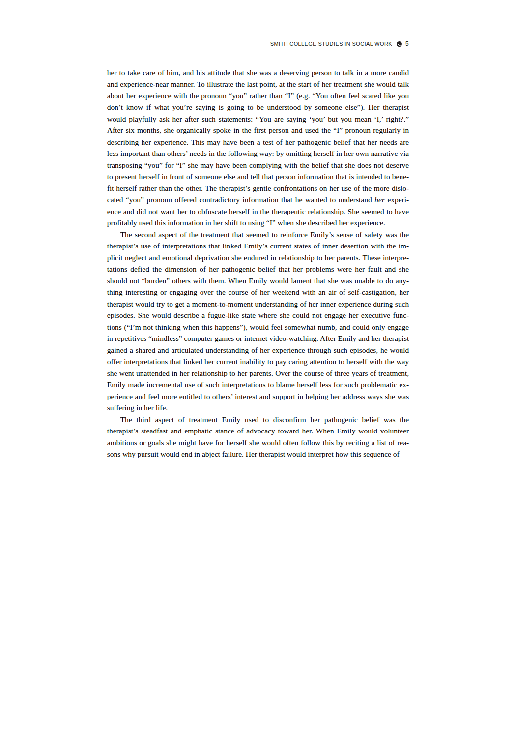Smith College Studies in Social Work 5
her to take care of him, and his attitude that she was a deserving person to talk in a more candid and experience-near manner. To illustrate the last point, at the start of her treatment she would talk about her experience with the pronoun “you” rather than “I” (e.g. “You often feel scared like you don’t know if what you’re saying is going to be understood by someone else”). Her therapist would playfully ask her after such statements: “You are saying ‘you’ but you mean ‘I,’ right?.” After six months, she organically spoke in the first person and used the “I” pronoun regularly in describing her experience. This may have been a test of her pathogenic belief that her needs are less important than others’ needs in the following way: by omitting herself in her own narrative via transposing “you” for “I” she may have been complying with the belief that she does not deserve to present herself in front of someone else and tell that person information that is intended to benefit herself rather than the other. The therapist’s gentle confrontations on her use of the more dislocated “you” pronoun offered contradictory information that he wanted to understand her experience and did not want her to obfuscate herself in the therapeutic relationship. She seemed to have profitably used this information in her shift to using “I” when she described her experience.
The second aspect of the treatment that seemed to reinforce Emily’s sense of safety was the therapist’s use of interpretations that linked Emily’s current states of inner desertion with the implicit neglect and emotional deprivation she endured in relationship to her parents. These interpretations defied the dimension of her pathogenic belief that her problems were her fault and she should not “burden” others with them. When Emily would lament that she was unable to do anything interesting or engaging over the course of her weekend with an air of self-castigation, her therapist would try to get a moment-to-moment understanding of her inner experience during such episodes. She would describe a fugue-like state where she could not engage her executive functions (“I’m not thinking when this happens”), would feel somewhat numb, and could only engage in repetitives “mindless” computer games or internet video-watching. After Emily and her therapist gained a shared and articulated understanding of her experience through such episodes, he would offer interpretations that linked her current inability to pay caring attention to herself with the way she went unattended in her relationship to her parents. Over the course of three years of treatment, Emily made incremental use of such interpretations to blame herself less for such problematic experience and feel more entitled to others’ interest and support in helping her address ways she was suffering in her life.
The third aspect of treatment Emily used to disconfirm her pathogenic belief was the therapist’s steadfast and emphatic stance of advocacy toward her. When Emily would volunteer ambitions or goals she might have for herself she would often follow this by reciting a list of reasons why pursuit would end in abject failure. Her therapist would interpret how this sequence of